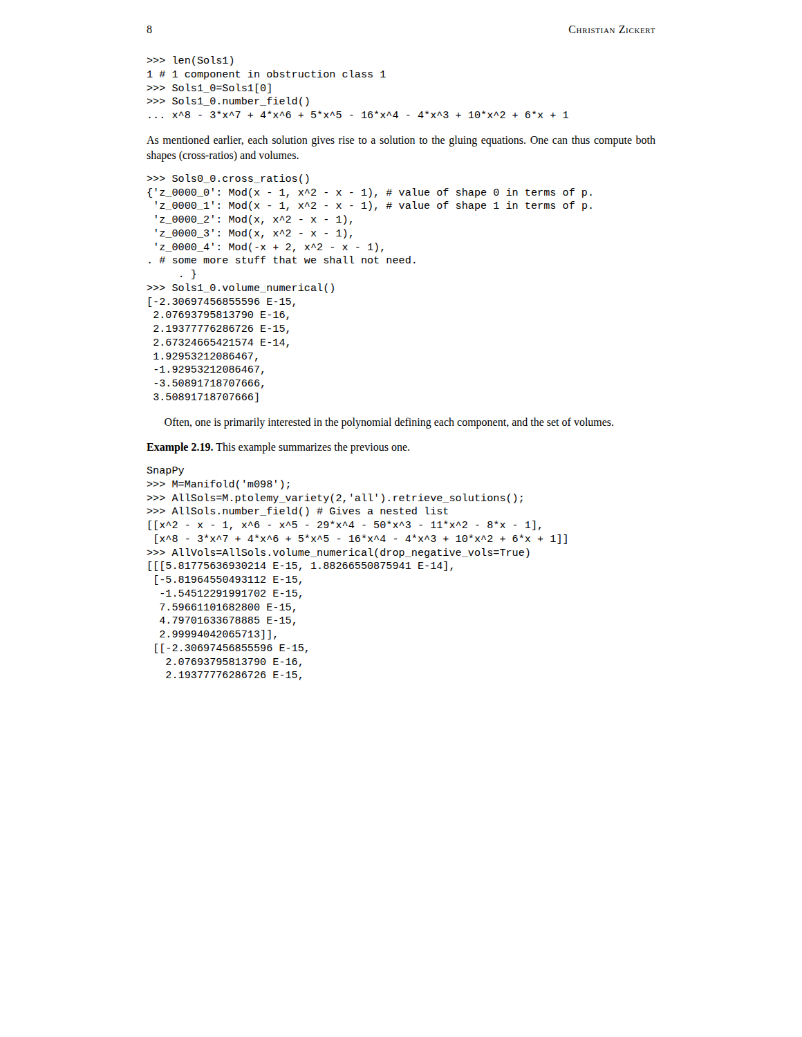8 Christian Zickert
>>> len(Sols1)
1 # 1 component in obstruction class 1
>>> Sols1_0=Sols1[0]
>>> Sols1_0.number_field()
... x^8 - 3*x^7 + 4*x^6 + 5*x^5 - 16*x^4 - 4*x^3 + 10*x^2 + 6*x + 1
As mentioned earlier, each solution gives rise to a solution to the gluing equations. One can thus compute both shapes (cross-ratios) and volumes.
>>> Sols0_0.cross_ratios()
{'z_0000_0': Mod(x - 1, x^2 - x - 1), # value of shape 0 in terms of p.
 'z_0000_1': Mod(x - 1, x^2 - x - 1), # value of shape 1 in terms of p.
 'z_0000_2': Mod(x, x^2 - x - 1),
 'z_0000_3': Mod(x, x^2 - x - 1),
 'z_0000_4': Mod(-x + 2, x^2 - x - 1),
. # some more stuff that we shall not need.
     . }
>>> Sols1_0.volume_numerical()
[-2.30697456855596 E-15,
 2.07693795813790 E-16,
 2.19377776286726 E-15,
 2.67324665421574 E-14,
 1.92953212086467,
 -1.92953212086467,
 -3.50891718707666,
 3.50891718707666]
Often, one is primarily interested in the polynomial defining each component, and the set of volumes.
Example 2.19. This example summarizes the previous one.
SnapPy
>>> M=Manifold('m098');
>>> AllSols=M.ptolemy_variety(2,'all').retrieve_solutions();
>>> AllSols.number_field() # Gives a nested list
[[x^2 - x - 1, x^6 - x^5 - 29*x^4 - 50*x^3 - 11*x^2 - 8*x - 1],
 [x^8 - 3*x^7 + 4*x^6 + 5*x^5 - 16*x^4 - 4*x^3 + 10*x^2 + 6*x + 1]]
>>> AllVols=AllSols.volume_numerical(drop_negative_vols=True)
[[[5.81775636930214 E-15, 1.88266550875941 E-14],
 [-5.81964550493112 E-15,
  -1.54512291991702 E-15,
  7.59661101682800 E-15,
  4.79701633678885 E-15,
  2.99994042065713]],
 [[-2.30697456855596 E-15,
   2.07693795813790 E-16,
   2.19377776286726 E-15,